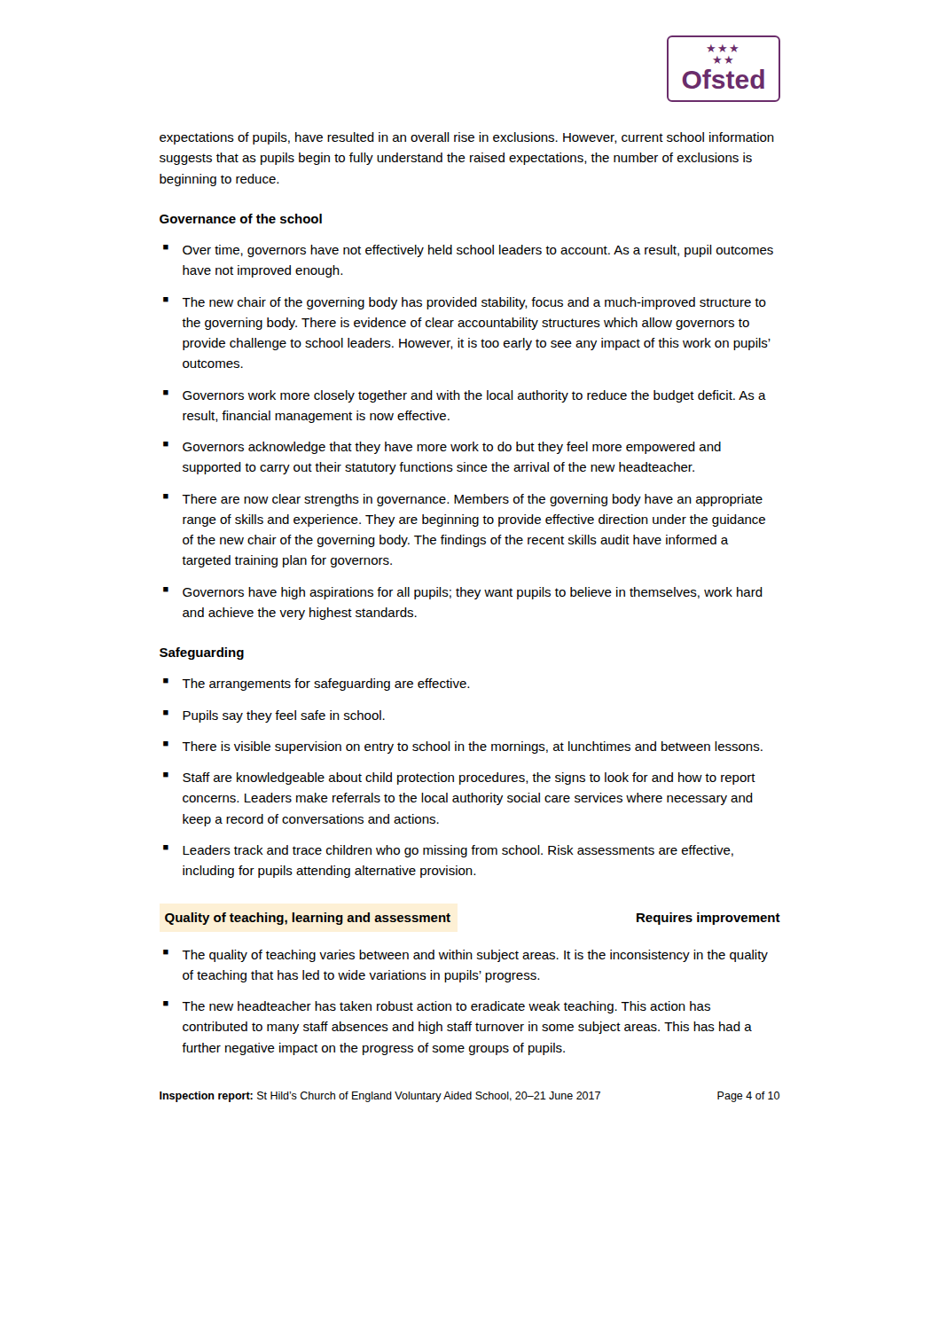★★★
★★
Ofsted
expectations of pupils, have resulted in an overall rise in exclusions. However, current school information suggests that as pupils begin to fully understand the raised expectations, the number of exclusions is beginning to reduce.
Governance of the school
Over time, governors have not effectively held school leaders to account. As a result, pupil outcomes have not improved enough.
The new chair of the governing body has provided stability, focus and a much-improved structure to the governing body. There is evidence of clear accountability structures which allow governors to provide challenge to school leaders. However, it is too early to see any impact of this work on pupils’ outcomes.
Governors work more closely together and with the local authority to reduce the budget deficit. As a result, financial management is now effective.
Governors acknowledge that they have more work to do but they feel more empowered and supported to carry out their statutory functions since the arrival of the new headteacher.
There are now clear strengths in governance. Members of the governing body have an appropriate range of skills and experience. They are beginning to provide effective direction under the guidance of the new chair of the governing body. The findings of the recent skills audit have informed a targeted training plan for governors.
Governors have high aspirations for all pupils; they want pupils to believe in themselves, work hard and achieve the very highest standards.
Safeguarding
The arrangements for safeguarding are effective.
Pupils say they feel safe in school.
There is visible supervision on entry to school in the mornings, at lunchtimes and between lessons.
Staff are knowledgeable about child protection procedures, the signs to look for and how to report concerns. Leaders make referrals to the local authority social care services where necessary and keep a record of conversations and actions.
Leaders track and trace children who go missing from school. Risk assessments are effective, including for pupils attending alternative provision.
Quality of teaching, learning and assessment
Requires improvement
The quality of teaching varies between and within subject areas. It is the inconsistency in the quality of teaching that has led to wide variations in pupils’ progress.
The new headteacher has taken robust action to eradicate weak teaching. This action has contributed to many staff absences and high staff turnover in some subject areas. This has had a further negative impact on the progress of some groups of pupils.
Inspection report: St Hild’s Church of England Voluntary Aided School, 20–21 June 2017
Page 4 of 10